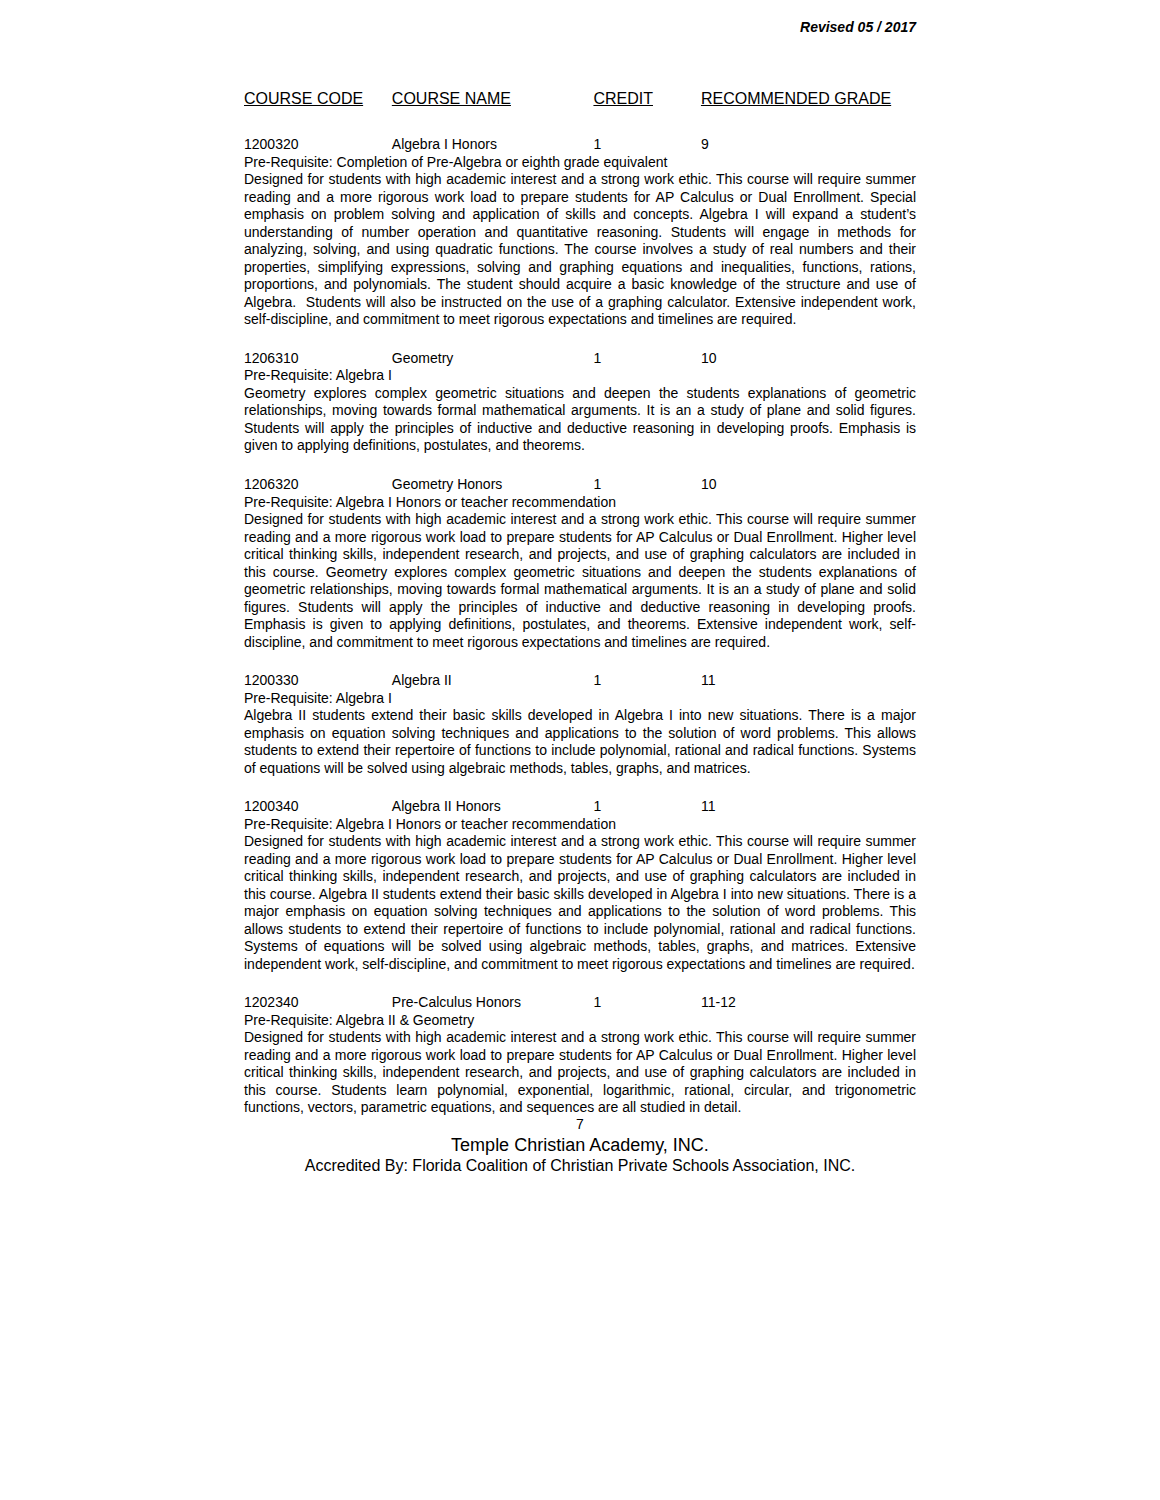Revised 05 / 2017
| COURSE CODE | COURSE NAME | CREDIT | RECOMMENDED GRADE |
| 1200320 | Algebra I Honors | 1 | 9 |
Pre-Requisite: Completion of Pre-Algebra or eighth grade equivalent
Designed for students with high academic interest and a strong work ethic. This course will require summer reading and a more rigorous work load to prepare students for AP Calculus or Dual Enrollment. Special emphasis on problem solving and application of skills and concepts. Algebra I will expand a student’s understanding of number operation and quantitative reasoning. Students will engage in methods for analyzing, solving, and using quadratic functions. The course involves a study of real numbers and their properties, simplifying expressions, solving and graphing equations and inequalities, functions, rations, proportions, and polynomials. The student should acquire a basic knowledge of the structure and use of Algebra. Students will also be instructed on the use of a graphing calculator. Extensive independent work, self-discipline, and commitment to meet rigorous expectations and timelines are required.
| 1206310 | Geometry | 1 | 10 |
Pre-Requisite: Algebra I
Geometry explores complex geometric situations and deepen the students explanations of geometric relationships, moving towards formal mathematical arguments. It is an a study of plane and solid figures. Students will apply the principles of inductive and deductive reasoning in developing proofs. Emphasis is given to applying definitions, postulates, and theorems.
| 1206320 | Geometry Honors | 1 | 10 |
Pre-Requisite: Algebra I Honors or teacher recommendation
Designed for students with high academic interest and a strong work ethic. This course will require summer reading and a more rigorous work load to prepare students for AP Calculus or Dual Enrollment. Higher level critical thinking skills, independent research, and projects, and use of graphing calculators are included in this course. Geometry explores complex geometric situations and deepen the students explanations of geometric relationships, moving towards formal mathematical arguments. It is an a study of plane and solid figures. Students will apply the principles of inductive and deductive reasoning in developing proofs. Emphasis is given to applying definitions, postulates, and theorems. Extensive independent work, self-discipline, and commitment to meet rigorous expectations and timelines are required.
| 1200330 | Algebra II | 1 | 11 |
Pre-Requisite: Algebra I
Algebra II students extend their basic skills developed in Algebra I into new situations. There is a major emphasis on equation solving techniques and applications to the solution of word problems. This allows students to extend their repertoire of functions to include polynomial, rational and radical functions. Systems of equations will be solved using algebraic methods, tables, graphs, and matrices.
| 1200340 | Algebra II Honors | 1 | 11 |
Pre-Requisite: Algebra I Honors or teacher recommendation
Designed for students with high academic interest and a strong work ethic. This course will require summer reading and a more rigorous work load to prepare students for AP Calculus or Dual Enrollment. Higher level critical thinking skills, independent research, and projects, and use of graphing calculators are included in this course. Algebra II students extend their basic skills developed in Algebra I into new situations. There is a major emphasis on equation solving techniques and applications to the solution of word problems. This allows students to extend their repertoire of functions to include polynomial, rational and radical functions. Systems of equations will be solved using algebraic methods, tables, graphs, and matrices. Extensive independent work, self-discipline, and commitment to meet rigorous expectations and timelines are required.
| 1202340 | Pre-Calculus Honors | 1 | 11-12 |
Pre-Requisite: Algebra II & Geometry
Designed for students with high academic interest and a strong work ethic. This course will require summer reading and a more rigorous work load to prepare students for AP Calculus or Dual Enrollment. Higher level critical thinking skills, independent research, and projects, and use of graphing calculators are included in this course. Students learn polynomial, exponential, logarithmic, rational, circular, and trigonometric functions, vectors, parametric equations, and sequences are all studied in detail.
7
Temple Christian Academy, INC.
Accredited By: Florida Coalition of Christian Private Schools Association, INC.